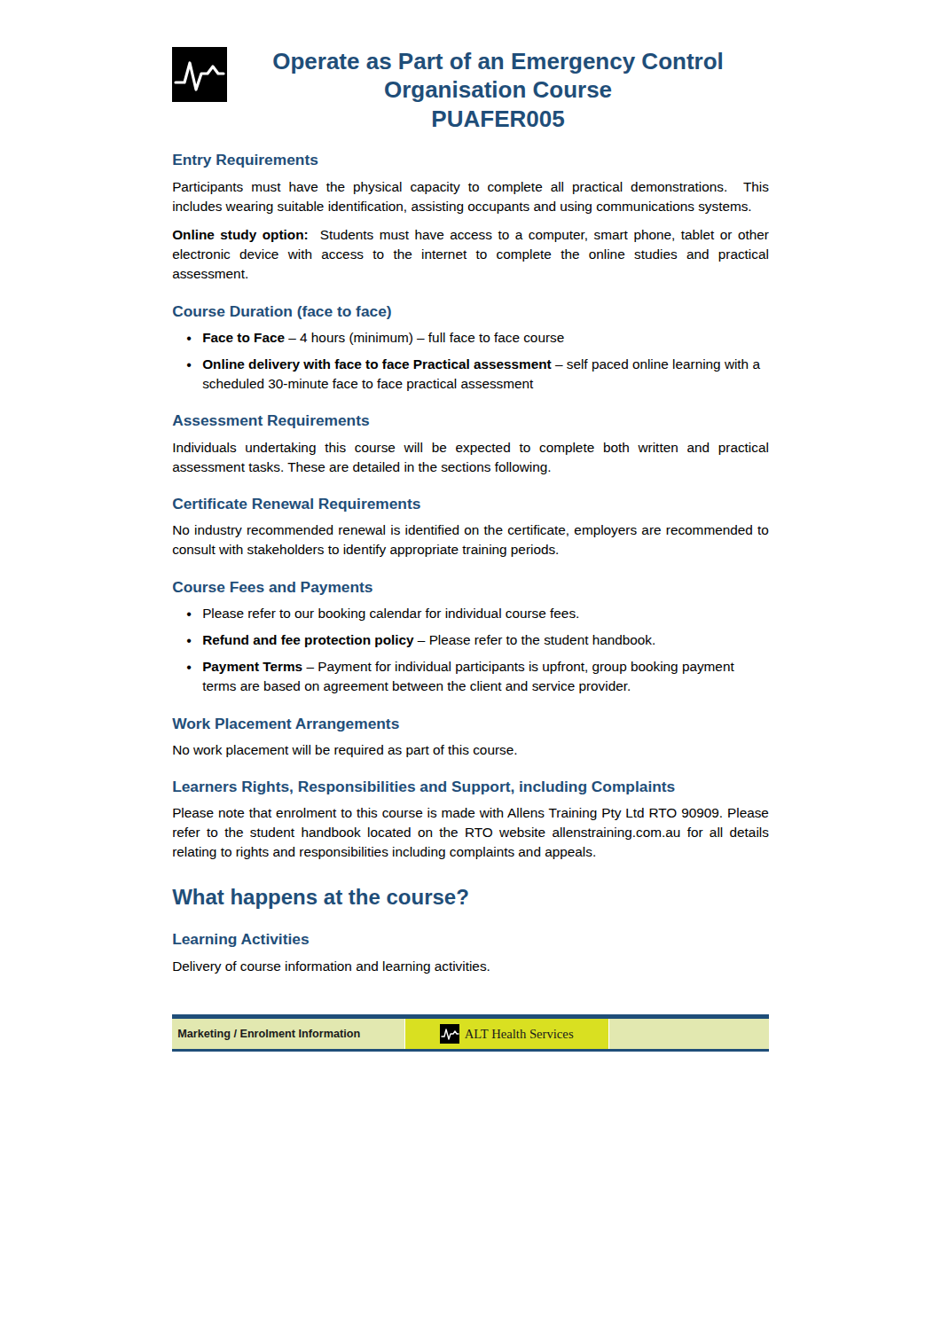Operate as Part of an Emergency Control Organisation Course PUAFER005
Entry Requirements
Participants must have the physical capacity to complete all practical demonstrations. This includes wearing suitable identification, assisting occupants and using communications systems.
Online study option: Students must have access to a computer, smart phone, tablet or other electronic device with access to the internet to complete the online studies and practical assessment.
Course Duration (face to face)
Face to Face – 4 hours (minimum) – full face to face course
Online delivery with face to face Practical assessment – self paced online learning with a scheduled 30-minute face to face practical assessment
Assessment Requirements
Individuals undertaking this course will be expected to complete both written and practical assessment tasks. These are detailed in the sections following.
Certificate Renewal Requirements
No industry recommended renewal is identified on the certificate, employers are recommended to consult with stakeholders to identify appropriate training periods.
Course Fees and Payments
Please refer to our booking calendar for individual course fees.
Refund and fee protection policy – Please refer to the student handbook.
Payment Terms – Payment for individual participants is upfront, group booking payment terms are based on agreement between the client and service provider.
Work Placement Arrangements
No work placement will be required as part of this course.
Learners Rights, Responsibilities and Support, including Complaints
Please note that enrolment to this course is made with Allens Training Pty Ltd RTO 90909. Please refer to the student handbook located on the RTO website allenstraining.com.au for all details relating to rights and responsibilities including complaints and appeals.
What happens at the course?
Learning Activities
Delivery of course information and learning activities.
Marketing / Enrolment Information
ALT Health Services